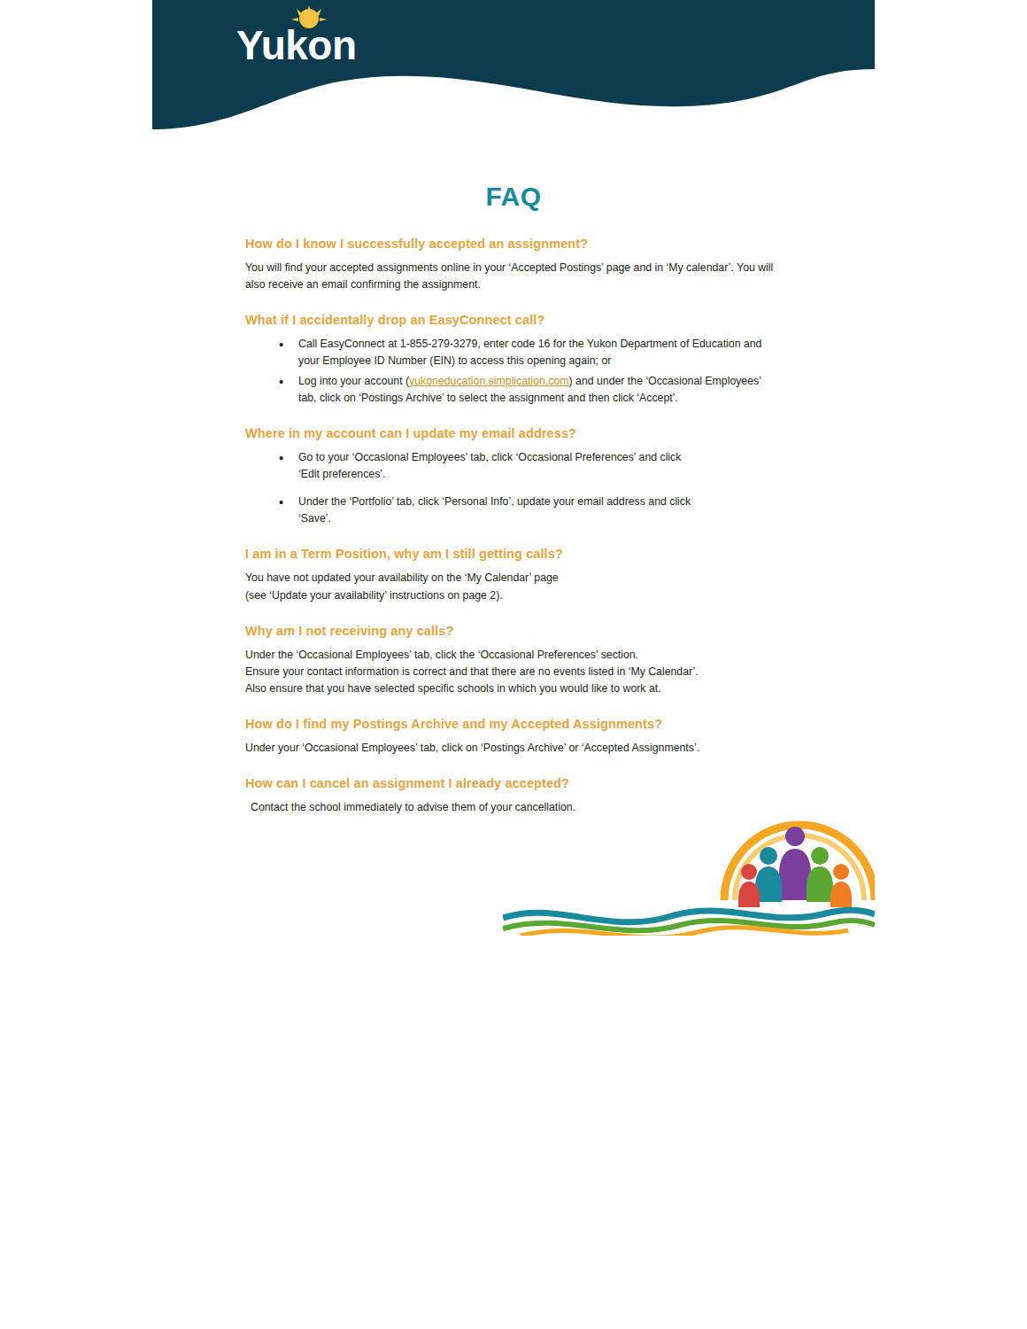Yukon
FAQ
How do I know I successfully accepted an assignment?
You will find your accepted assignments online in your ‘Accepted Postings’ page and in ‘My calendar’. You will also receive an email confirming the assignment.
What if I accidentally drop an EasyConnect call?
Call EasyConnect at 1-855-279-3279, enter code 16 for the Yukon Department of Education and your Employee ID Number (EIN) to access this opening again; or
Log into your account (yukoneducation.simplication.com) and under the ‘Occasional Employees’ tab, click on ‘Postings Archive’ to select the assignment and then click ‘Accept’.
Where in my account can I update my email address?
Go to your ‘Occasional Employees’ tab, click ‘Occasional Preferences’ and click
‘Edit preferences’.
Under the ‘Portfolio’ tab, click ‘Personal Info’, update your email address and click
‘Save’.
I am in a Term Position, why am I still getting calls?
You have not updated your availability on the ‘My Calendar’ page
(see ‘Update your availability’ instructions on page 2).
Why am I not receiving any calls?
Under the ‘Occasional Employees’ tab, click the ‘Occasional Preferences’ section.
Ensure your contact information is correct and that there are no events listed in ‘My Calendar’.
Also ensure that you have selected specific schools in which you would like to work at.
How do I find my Postings Archive and my Accepted Assignments?
Under your ‘Occasional Employees’ tab, click on ‘Postings Archive’ or ‘Accepted Assignments’.
How can I cancel an assignment I already accepted?
Contact the school immediately to advise them of your cancellation.